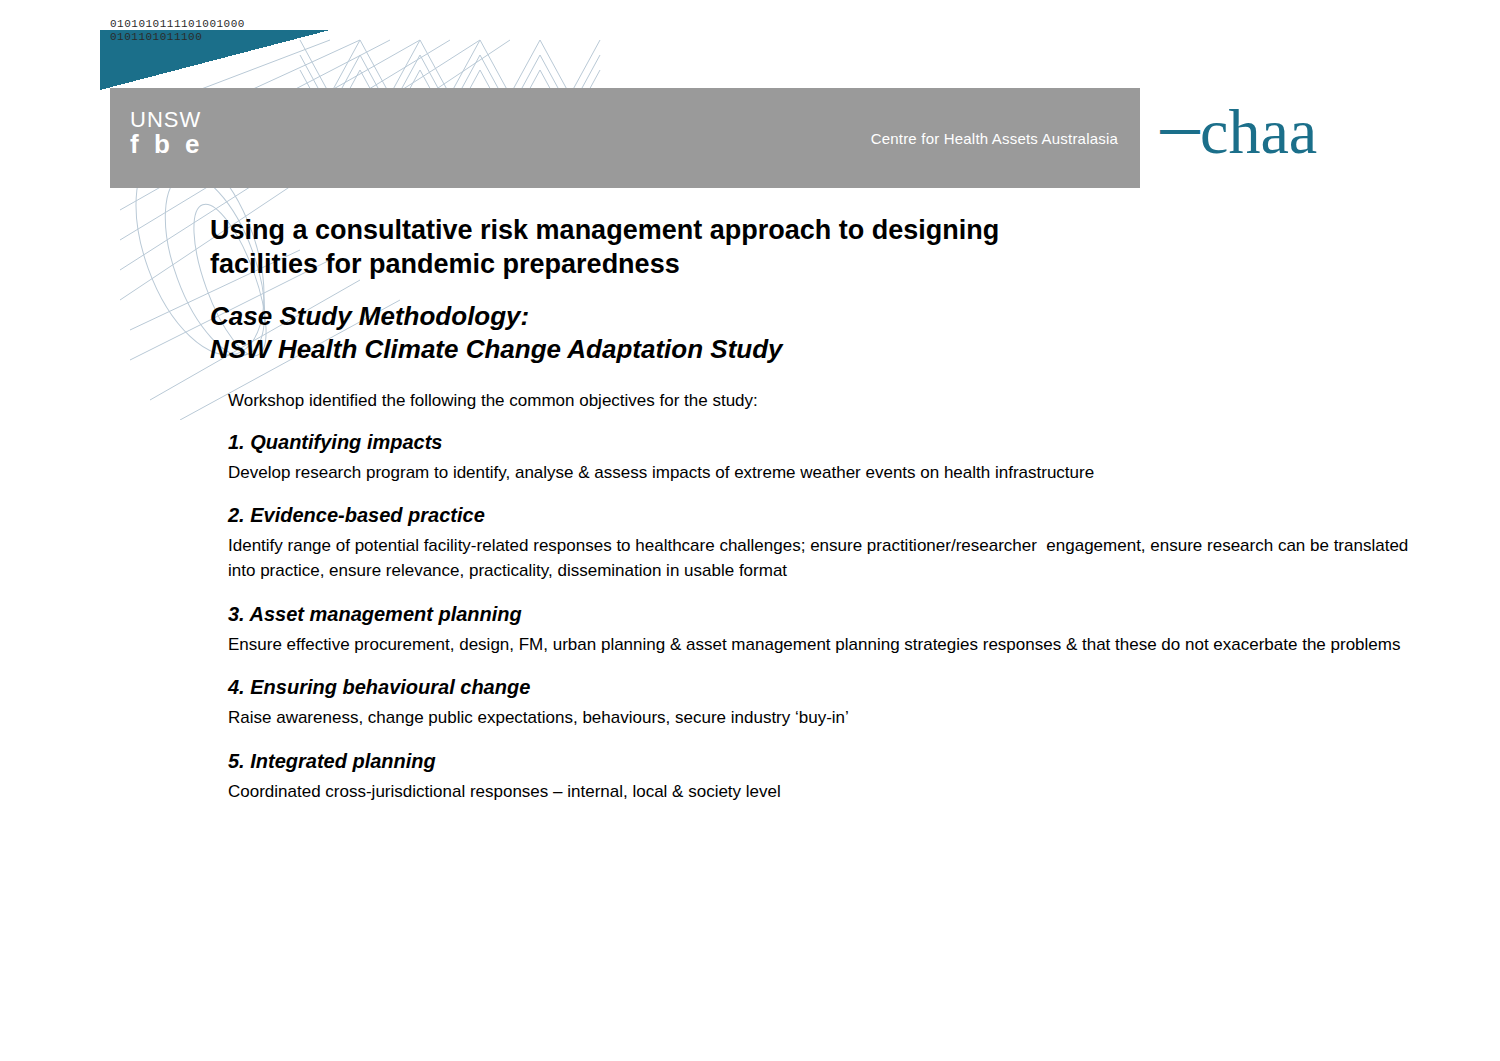0101010111101001000
0101101011100
Centre for Health Assets Australasia
UNSW
f b e
—chaa
Using a consultative risk management approach to designing
facilities for pandemic preparedness
Case Study Methodology:
NSW Health Climate Change Adaptation Study
Workshop identified the following the common objectives for the study:
1. Quantifying impacts
Develop research program to identify, analyse & assess impacts of extreme weather events on health infrastructure
2. Evidence-based practice
Identify range of potential facility-related responses to healthcare challenges; ensure practitioner/researcher engagement, ensure research can be translated into practice, ensure relevance, practicality, dissemination in usable format
3. Asset management planning
Ensure effective procurement, design, FM, urban planning & asset management planning strategies responses & that these do not exacerbate the problems
4. Ensuring behavioural change
Raise awareness, change public expectations, behaviours, secure industry ‘buy-in’
5. Integrated planning
Coordinated cross-jurisdictional responses – internal, local & society level